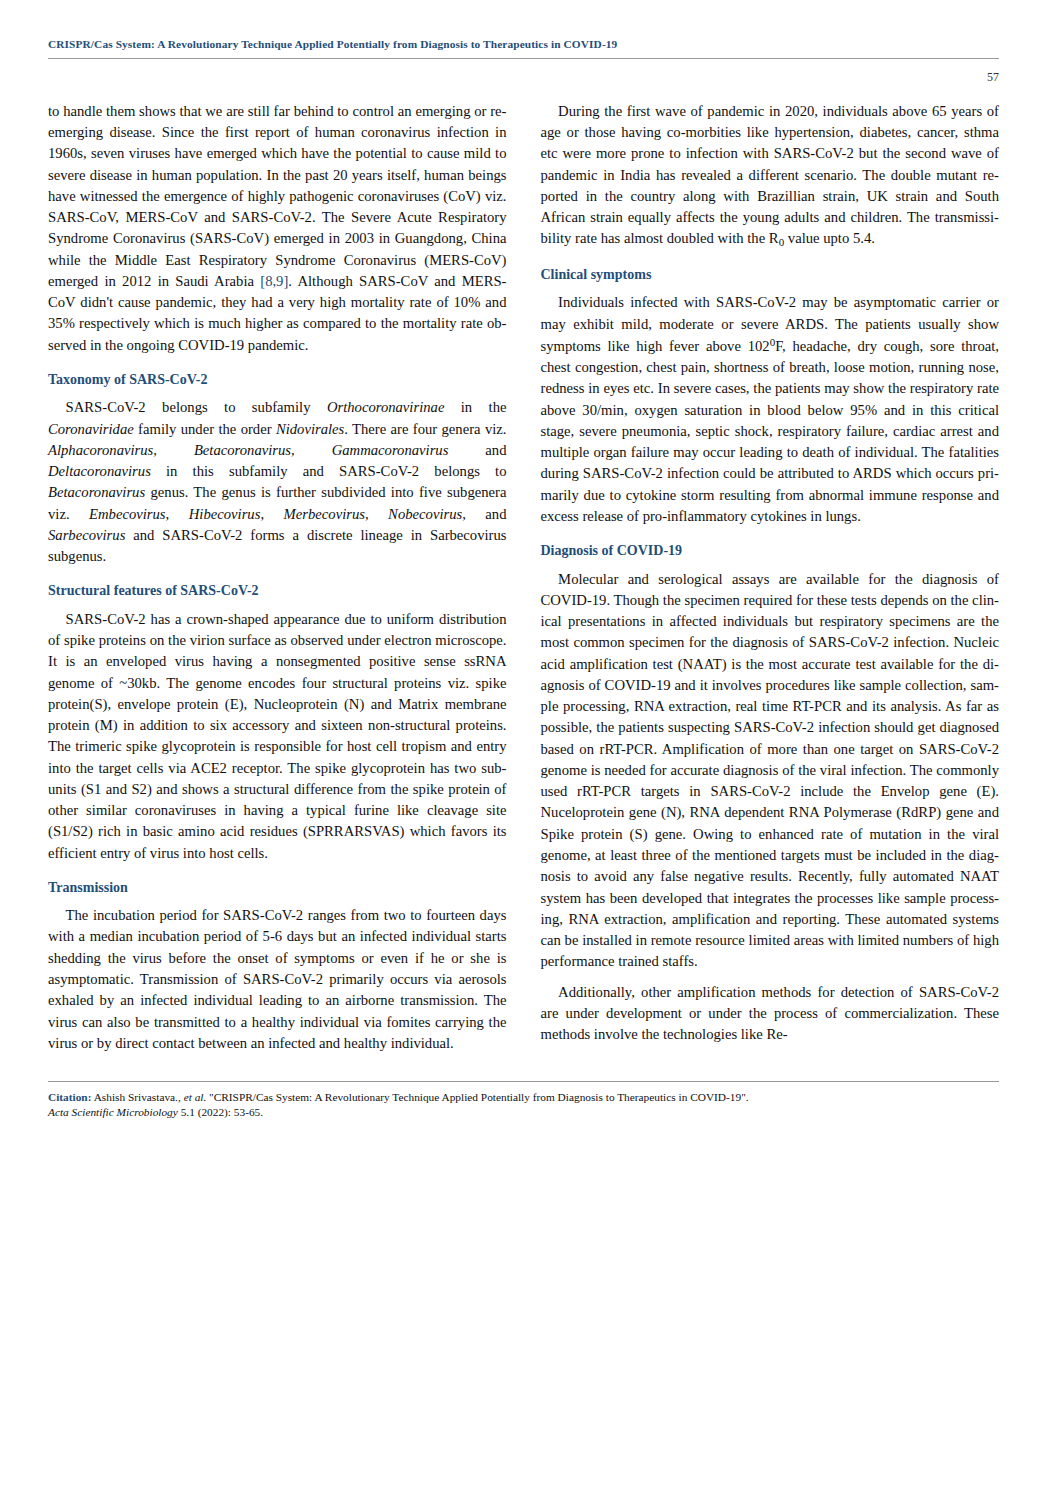CRISPR/Cas System: A Revolutionary Technique Applied Potentially from Diagnosis to Therapeutics in COVID-19
57
to handle them shows that we are still far behind to control an emerging or re-emerging disease. Since the first report of human coronavirus infection in 1960s, seven viruses have emerged which have the potential to cause mild to severe disease in human population. In the past 20 years itself, human beings have witnessed the emergence of highly pathogenic coronaviruses (CoV) viz. SARS-CoV, MERS-CoV and SARS-CoV-2. The Severe Acute Respiratory Syndrome Coronavirus (SARS-CoV) emerged in 2003 in Guangdong, China while the Middle East Respiratory Syndrome Coronavirus (MERS-CoV) emerged in 2012 in Saudi Arabia [8,9]. Although SARS-CoV and MERS-CoV didn't cause pandemic, they had a very high mortality rate of 10% and 35% respectively which is much higher as compared to the mortality rate observed in the ongoing COVID-19 pandemic.
Taxonomy of SARS-CoV-2
SARS-CoV-2 belongs to subfamily Orthocoronavirinae in the Coronaviridae family under the order Nidovirales. There are four genera viz. Alphacoronavirus, Betacoronavirus, Gammacoronavirus and Deltacoronavirus in this subfamily and SARS-CoV-2 belongs to Betacoronavirus genus. The genus is further subdivided into five subgenera viz. Embecovirus, Hibecovirus, Merbecovirus, Nobecovirus, and Sarbecovirus and SARS-CoV-2 forms a discrete lineage in Sarbecovirus subgenus.
Structural features of SARS-CoV-2
SARS-CoV-2 has a crown-shaped appearance due to uniform distribution of spike proteins on the virion surface as observed under electron microscope. It is an enveloped virus having a nonsegmented positive sense ssRNA genome of ~30kb. The genome encodes four structural proteins viz. spike protein(S), envelope protein (E), Nucleoprotein (N) and Matrix membrane protein (M) in addition to six accessory and sixteen non-structural proteins. The trimeric spike glycoprotein is responsible for host cell tropism and entry into the target cells via ACE2 receptor. The spike glycoprotein has two subunits (S1 and S2) and shows a structural difference from the spike protein of other similar coronaviruses in having a typical furine like cleavage site (S1/S2) rich in basic amino acid residues (SPRRARSVAS) which favors its efficient entry of virus into host cells.
Transmission
The incubation period for SARS-CoV-2 ranges from two to fourteen days with a median incubation period of 5-6 days but an infected individual starts shedding the virus before the onset of symptoms or even if he or she is asymptomatic. Transmission of SARS-CoV-2 primarily occurs via aerosols exhaled by an infected individual leading to an airborne transmission. The virus can also be transmitted to a healthy individual via fomites carrying the virus or by direct contact between an infected and healthy individual.
During the first wave of pandemic in 2020, individuals above 65 years of age or those having co-morbities like hypertension, diabetes, cancer, sthma etc were more prone to infection with SARS-CoV-2 but the second wave of pandemic in India has revealed a different scenario. The double mutant reported in the country along with Brazillian strain, UK strain and South African strain equally affects the young adults and children. The transmissibility rate has almost doubled with the R0 value upto 5.4.
Clinical symptoms
Individuals infected with SARS-CoV-2 may be asymptomatic carrier or may exhibit mild, moderate or severe ARDS. The patients usually show symptoms like high fever above 1020F, headache, dry cough, sore throat, chest congestion, chest pain, shortness of breath, loose motion, running nose, redness in eyes etc. In severe cases, the patients may show the respiratory rate above 30/min, oxygen saturation in blood below 95% and in this critical stage, severe pneumonia, septic shock, respiratory failure, cardiac arrest and multiple organ failure may occur leading to death of individual. The fatalities during SARS-CoV-2 infection could be attributed to ARDS which occurs primarily due to cytokine storm resulting from abnormal immune response and excess release of pro-inflammatory cytokines in lungs.
Diagnosis of COVID-19
Molecular and serological assays are available for the diagnosis of COVID-19. Though the specimen required for these tests depends on the clinical presentations in affected individuals but respiratory specimens are the most common specimen for the diagnosis of SARS-CoV-2 infection. Nucleic acid amplification test (NAAT) is the most accurate test available for the diagnosis of COVID-19 and it involves procedures like sample collection, sample processing, RNA extraction, real time RT-PCR and its analysis. As far as possible, the patients suspecting SARS-CoV-2 infection should get diagnosed based on rRT-PCR. Amplification of more than one target on SARS-CoV-2 genome is needed for accurate diagnosis of the viral infection. The commonly used rRT-PCR targets in SARS-CoV-2 include the Envelop gene (E). Nuceloprotein gene (N), RNA dependent RNA Polymerase (RdRP) gene and Spike protein (S) gene. Owing to enhanced rate of mutation in the viral genome, at least three of the mentioned targets must be included in the diagnosis to avoid any false negative results. Recently, fully automated NAAT system has been developed that integrates the processes like sample processing, RNA extraction, amplification and reporting. These automated systems can be installed in remote resource limited areas with limited numbers of high performance trained staffs.
Additionally, other amplification methods for detection of SARS-CoV-2 are under development or under the process of commercialization. These methods involve the technologies like Re-
Citation: Ashish Srivastava., et al. "CRISPR/Cas System: A Revolutionary Technique Applied Potentially from Diagnosis to Therapeutics in COVID-19".
Acta Scientific Microbiology 5.1 (2022): 53-65.